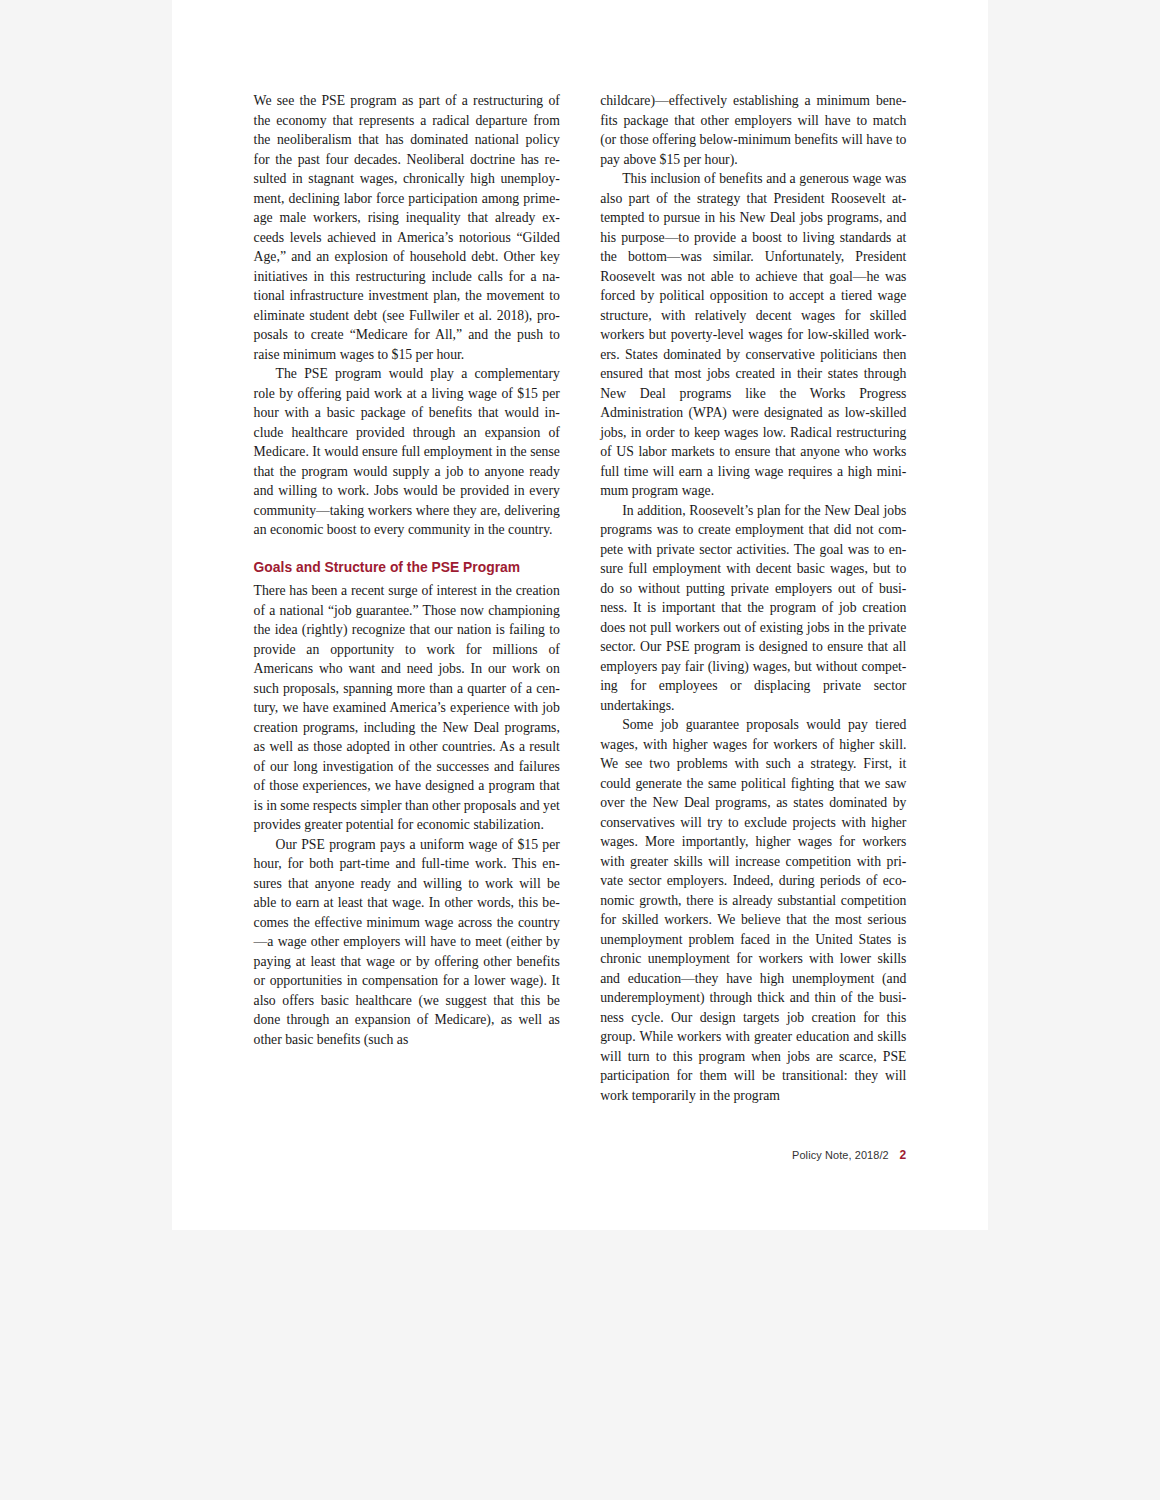We see the PSE program as part of a restructuring of the economy that represents a radical departure from the neoliberalism that has dominated national policy for the past four decades. Neoliberal doctrine has resulted in stagnant wages, chronically high unemployment, declining labor force participation among prime-age male workers, rising inequality that already exceeds levels achieved in America’s notorious “Gilded Age,” and an explosion of household debt. Other key initiatives in this restructuring include calls for a national infrastructure investment plan, the movement to eliminate student debt (see Fullwiler et al. 2018), proposals to create “Medicare for All,” and the push to raise minimum wages to $15 per hour.
The PSE program would play a complementary role by offering paid work at a living wage of $15 per hour with a basic package of benefits that would include healthcare provided through an expansion of Medicare. It would ensure full employment in the sense that the program would supply a job to anyone ready and willing to work. Jobs would be provided in every community—taking workers where they are, delivering an economic boost to every community in the country.
Goals and Structure of the PSE Program
There has been a recent surge of interest in the creation of a national “job guarantee.” Those now championing the idea (rightly) recognize that our nation is failing to provide an opportunity to work for millions of Americans who want and need jobs. In our work on such proposals, spanning more than a quarter of a century, we have examined America’s experience with job creation programs, including the New Deal programs, as well as those adopted in other countries. As a result of our long investigation of the successes and failures of those experiences, we have designed a program that is in some respects simpler than other proposals and yet provides greater potential for economic stabilization.
Our PSE program pays a uniform wage of $15 per hour, for both part-time and full-time work. This ensures that anyone ready and willing to work will be able to earn at least that wage. In other words, this becomes the effective minimum wage across the country—a wage other employers will have to meet (either by paying at least that wage or by offering other benefits or opportunities in compensation for a lower wage). It also offers basic healthcare (we suggest that this be done through an expansion of Medicare), as well as other basic benefits (such as
childcare)—effectively establishing a minimum benefits package that other employers will have to match (or those offering below-minimum benefits will have to pay above $15 per hour).
This inclusion of benefits and a generous wage was also part of the strategy that President Roosevelt attempted to pursue in his New Deal jobs programs, and his purpose—to provide a boost to living standards at the bottom—was similar. Unfortunately, President Roosevelt was not able to achieve that goal—he was forced by political opposition to accept a tiered wage structure, with relatively decent wages for skilled workers but poverty-level wages for low-skilled workers. States dominated by conservative politicians then ensured that most jobs created in their states through New Deal programs like the Works Progress Administration (WPA) were designated as low-skilled jobs, in order to keep wages low. Radical restructuring of US labor markets to ensure that anyone who works full time will earn a living wage requires a high minimum program wage.
In addition, Roosevelt’s plan for the New Deal jobs programs was to create employment that did not compete with private sector activities. The goal was to ensure full employment with decent basic wages, but to do so without putting private employers out of business. It is important that the program of job creation does not pull workers out of existing jobs in the private sector. Our PSE program is designed to ensure that all employers pay fair (living) wages, but without competing for employees or displacing private sector undertakings.
Some job guarantee proposals would pay tiered wages, with higher wages for workers of higher skill. We see two problems with such a strategy. First, it could generate the same political fighting that we saw over the New Deal programs, as states dominated by conservatives will try to exclude projects with higher wages. More importantly, higher wages for workers with greater skills will increase competition with private sector employers. Indeed, during periods of economic growth, there is already substantial competition for skilled workers. We believe that the most serious unemployment problem faced in the United States is chronic unemployment for workers with lower skills and education—they have high unemployment (and underemployment) through thick and thin of the business cycle. Our design targets job creation for this group. While workers with greater education and skills will turn to this program when jobs are scarce, PSE participation for them will be transitional: they will work temporarily in the program
Policy Note, 2018/22